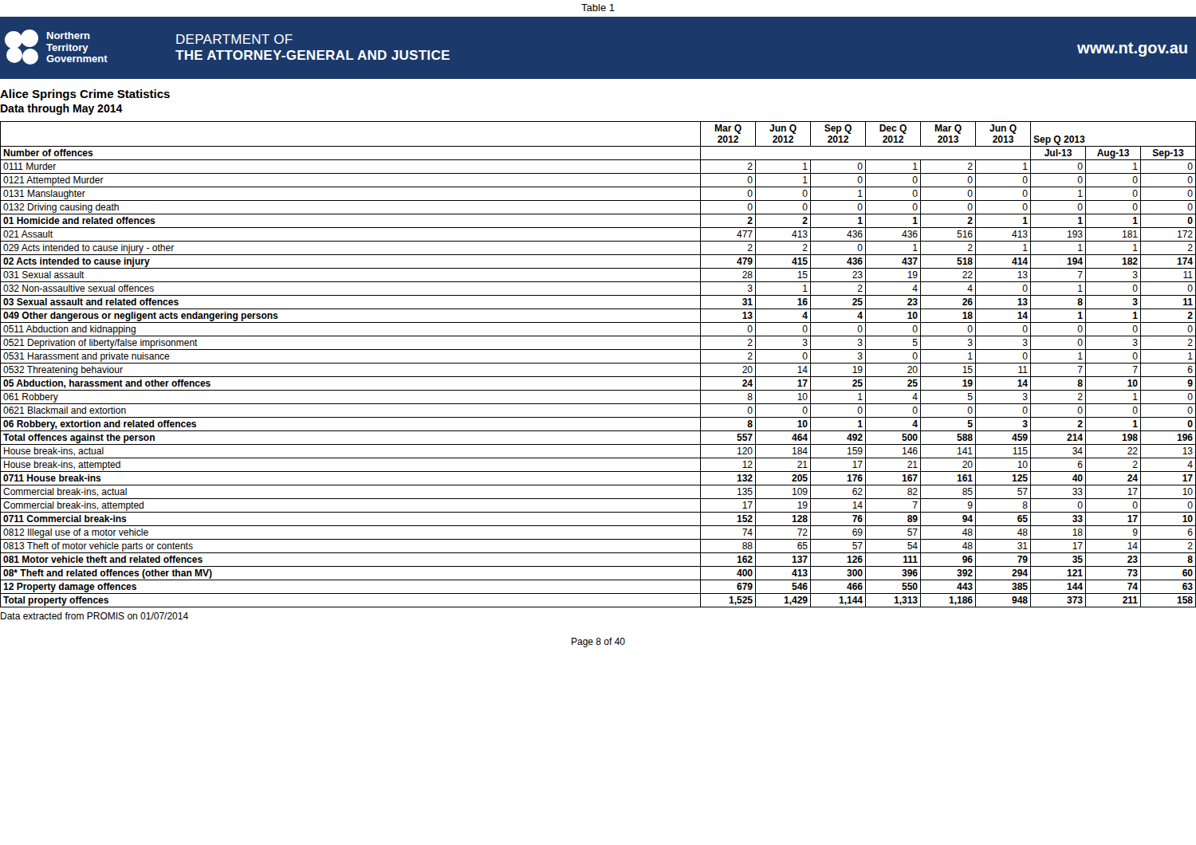Table 1
Northern
Territory
Government
DEPARTMENT OF
THE ATTORNEY-GENERAL AND JUSTICE
www.nt.gov.au
Alice Springs Crime Statistics
Data through May 2014
| | Mar Q 2012 | Jun Q 2012 | Sep Q 2012 | Dec Q 2012 | Mar Q 2013 | Jun Q 2013 | Sep Q 2013 |
| --- | --- | --- | --- | --- | --- | --- | --- |
| Number of offences | | | | | | | Jul-13 | Aug-13 | Sep-13 |
| 0111 Murder | 2 | 1 | 0 | 1 | 2 | 1 | 0 | 1 | 0 |
| 0121 Attempted Murder | 0 | 1 | 0 | 0 | 0 | 0 | 0 | 0 | 0 |
| 0131 Manslaughter | 0 | 0 | 1 | 0 | 0 | 0 | 1 | 0 | 0 |
| 0132 Driving causing death | 0 | 0 | 0 | 0 | 0 | 0 | 0 | 0 | 0 |
| 01 Homicide and related offences | 2 | 2 | 1 | 1 | 2 | 1 | 1 | 1 | 0 |
| 021 Assault | 477 | 413 | 436 | 436 | 516 | 413 | 193 | 181 | 172 |
| 029 Acts intended to cause injury - other | 2 | 2 | 0 | 1 | 2 | 1 | 1 | 1 | 2 |
| 02 Acts intended to cause injury | 479 | 415 | 436 | 437 | 518 | 414 | 194 | 182 | 174 |
| 031 Sexual assault | 28 | 15 | 23 | 19 | 22 | 13 | 7 | 3 | 11 |
| 032 Non-assaultive sexual offences | 3 | 1 | 2 | 4 | 4 | 0 | 1 | 0 | 0 |
| 03 Sexual assault and related offences | 31 | 16 | 25 | 23 | 26 | 13 | 8 | 3 | 11 |
| 049 Other dangerous or negligent acts endangering persons | 13 | 4 | 4 | 10 | 18 | 14 | 1 | 1 | 2 |
| 0511 Abduction and kidnapping | 0 | 0 | 0 | 0 | 0 | 0 | 0 | 0 | 0 |
| 0521 Deprivation of liberty/false imprisonment | 2 | 3 | 3 | 5 | 3 | 3 | 0 | 3 | 2 |
| 0531 Harassment and private nuisance | 2 | 0 | 3 | 0 | 1 | 0 | 1 | 0 | 1 |
| 0532 Threatening behaviour | 20 | 14 | 19 | 20 | 15 | 11 | 7 | 7 | 6 |
| 05 Abduction, harassment and other offences | 24 | 17 | 25 | 25 | 19 | 14 | 8 | 10 | 9 |
| 061 Robbery | 8 | 10 | 1 | 4 | 5 | 3 | 2 | 1 | 0 |
| 0621 Blackmail and extortion | 0 | 0 | 0 | 0 | 0 | 0 | 0 | 0 | 0 |
| 06 Robbery, extortion and related offences | 8 | 10 | 1 | 4 | 5 | 3 | 2 | 1 | 0 |
| Total offences against the person | 557 | 464 | 492 | 500 | 588 | 459 | 214 | 198 | 196 |
| House break-ins, actual | 120 | 184 | 159 | 146 | 141 | 115 | 34 | 22 | 13 |
| House break-ins, attempted | 12 | 21 | 17 | 21 | 20 | 10 | 6 | 2 | 4 |
| 0711 House break-ins | 132 | 205 | 176 | 167 | 161 | 125 | 40 | 24 | 17 |
| Commercial break-ins, actual | 135 | 109 | 62 | 82 | 85 | 57 | 33 | 17 | 10 |
| Commercial break-ins, attempted | 17 | 19 | 14 | 7 | 9 | 8 | 0 | 0 | 0 |
| 0711 Commercial break-ins | 152 | 128 | 76 | 89 | 94 | 65 | 33 | 17 | 10 |
| 0812 Illegal use of a motor vehicle | 74 | 72 | 69 | 57 | 48 | 48 | 18 | 9 | 6 |
| 0813 Theft of motor vehicle parts or contents | 88 | 65 | 57 | 54 | 48 | 31 | 17 | 14 | 2 |
| 081 Motor vehicle theft and related offences | 162 | 137 | 126 | 111 | 96 | 79 | 35 | 23 | 8 |
| 08* Theft and related offences (other than MV) | 400 | 413 | 300 | 396 | 392 | 294 | 121 | 73 | 60 |
| 12 Property damage offences | 679 | 546 | 466 | 550 | 443 | 385 | 144 | 74 | 63 |
| Total property offences | 1,525 | 1,429 | 1,144 | 1,313 | 1,186 | 948 | 373 | 211 | 158 |
Data extracted from PROMIS on 01/07/2014
Page 8 of 40